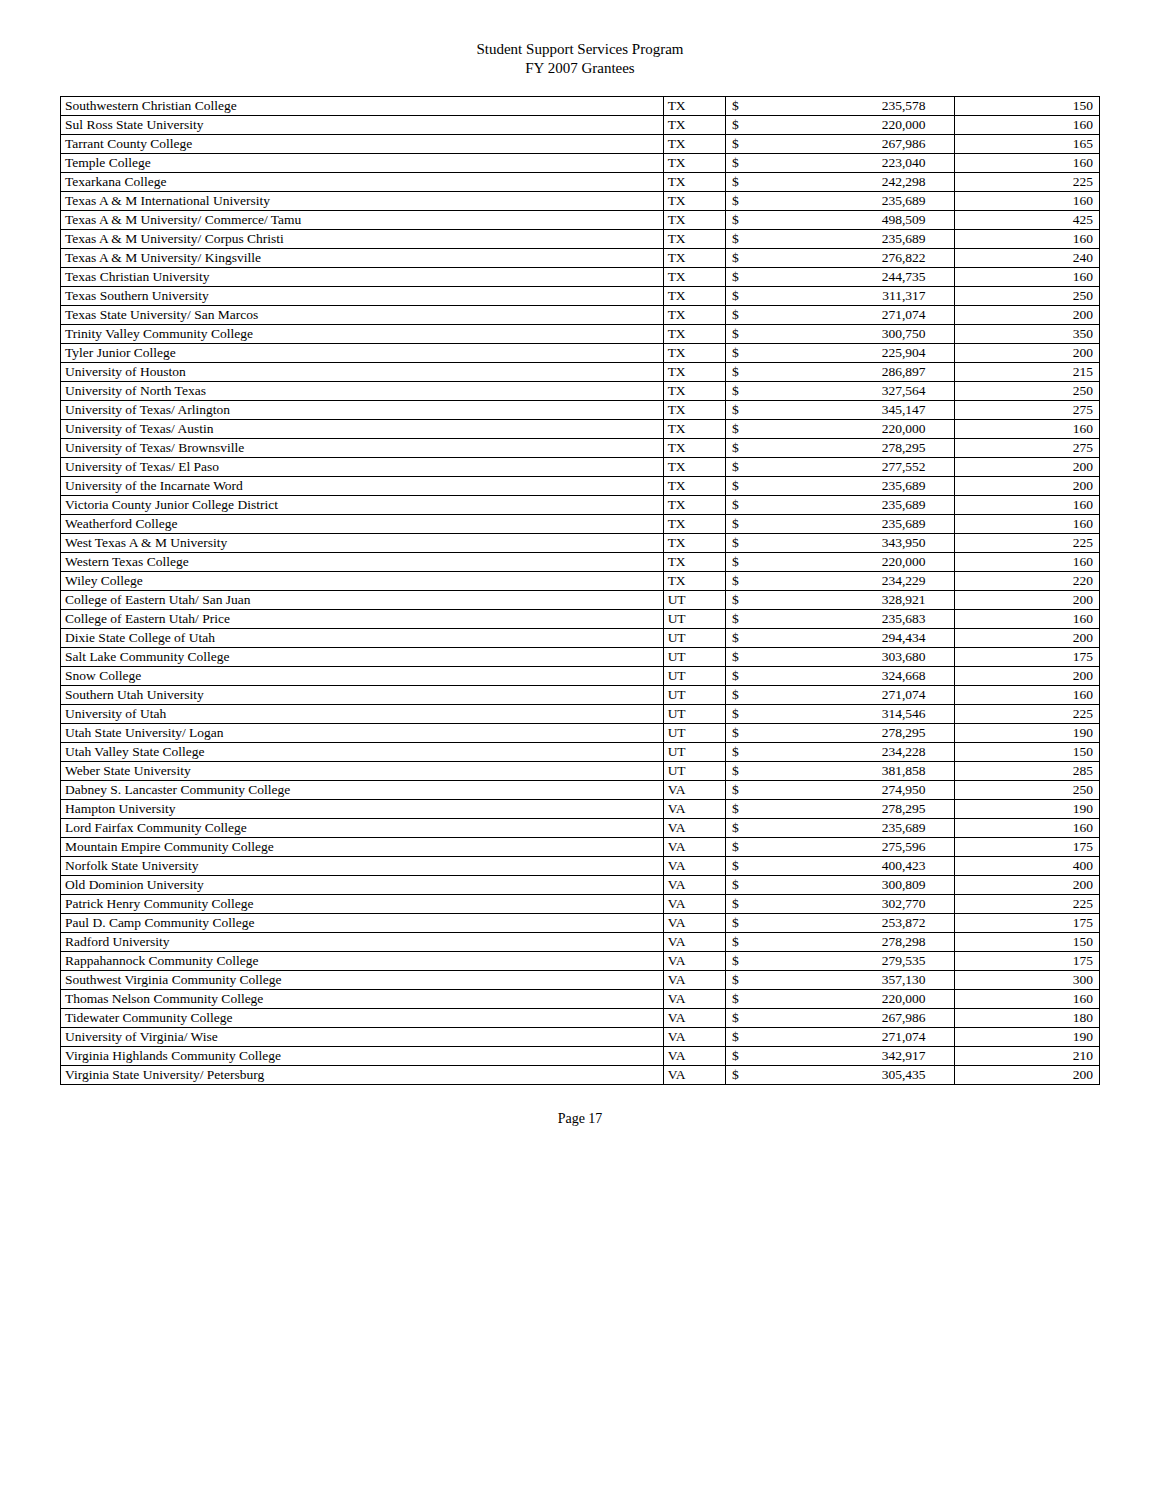Student Support Services Program
FY 2007 Grantees
| Southwestern Christian College | TX | $ 235,578 | 150 |
| Sul Ross State University | TX | $ 220,000 | 160 |
| Tarrant County College | TX | $ 267,986 | 165 |
| Temple College | TX | $ 223,040 | 160 |
| Texarkana College | TX | $ 242,298 | 225 |
| Texas A & M International University | TX | $ 235,689 | 160 |
| Texas A & M University/ Commerce/ Tamu | TX | $ 498,509 | 425 |
| Texas A & M University/ Corpus Christi | TX | $ 235,689 | 160 |
| Texas A & M University/ Kingsville | TX | $ 276,822 | 240 |
| Texas Christian University | TX | $ 244,735 | 160 |
| Texas Southern University | TX | $ 311,317 | 250 |
| Texas State University/ San Marcos | TX | $ 271,074 | 200 |
| Trinity Valley Community College | TX | $ 300,750 | 350 |
| Tyler Junior College | TX | $ 225,904 | 200 |
| University of Houston | TX | $ 286,897 | 215 |
| University of North Texas | TX | $ 327,564 | 250 |
| University of Texas/ Arlington | TX | $ 345,147 | 275 |
| University of Texas/ Austin | TX | $ 220,000 | 160 |
| University of Texas/ Brownsville | TX | $ 278,295 | 275 |
| University of Texas/ El Paso | TX | $ 277,552 | 200 |
| University of the Incarnate Word | TX | $ 235,689 | 200 |
| Victoria County Junior College District | TX | $ 235,689 | 160 |
| Weatherford College | TX | $ 235,689 | 160 |
| West Texas A & M University | TX | $ 343,950 | 225 |
| Western Texas College | TX | $ 220,000 | 160 |
| Wiley College | TX | $ 234,229 | 220 |
| College of Eastern Utah/ San Juan | UT | $ 328,921 | 200 |
| College of Eastern Utah/ Price | UT | $ 235,683 | 160 |
| Dixie State College of Utah | UT | $ 294,434 | 200 |
| Salt Lake Community College | UT | $ 303,680 | 175 |
| Snow College | UT | $ 324,668 | 200 |
| Southern Utah University | UT | $ 271,074 | 160 |
| University of Utah | UT | $ 314,546 | 225 |
| Utah State University/ Logan | UT | $ 278,295 | 190 |
| Utah Valley State College | UT | $ 234,228 | 150 |
| Weber State University | UT | $ 381,858 | 285 |
| Dabney S. Lancaster Community College | VA | $ 274,950 | 250 |
| Hampton University | VA | $ 278,295 | 190 |
| Lord Fairfax Community College | VA | $ 235,689 | 160 |
| Mountain Empire Community College | VA | $ 275,596 | 175 |
| Norfolk State University | VA | $ 400,423 | 400 |
| Old Dominion University | VA | $ 300,809 | 200 |
| Patrick Henry Community College | VA | $ 302,770 | 225 |
| Paul D. Camp Community College | VA | $ 253,872 | 175 |
| Radford University | VA | $ 278,298 | 150 |
| Rappahannock Community College | VA | $ 279,535 | 175 |
| Southwest Virginia Community College | VA | $ 357,130 | 300 |
| Thomas Nelson Community College | VA | $ 220,000 | 160 |
| Tidewater Community College | VA | $ 267,986 | 180 |
| University of Virginia/ Wise | VA | $ 271,074 | 190 |
| Virginia Highlands Community College | VA | $ 342,917 | 210 |
| Virginia State University/ Petersburg | VA | $ 305,435 | 200 |
Page 17